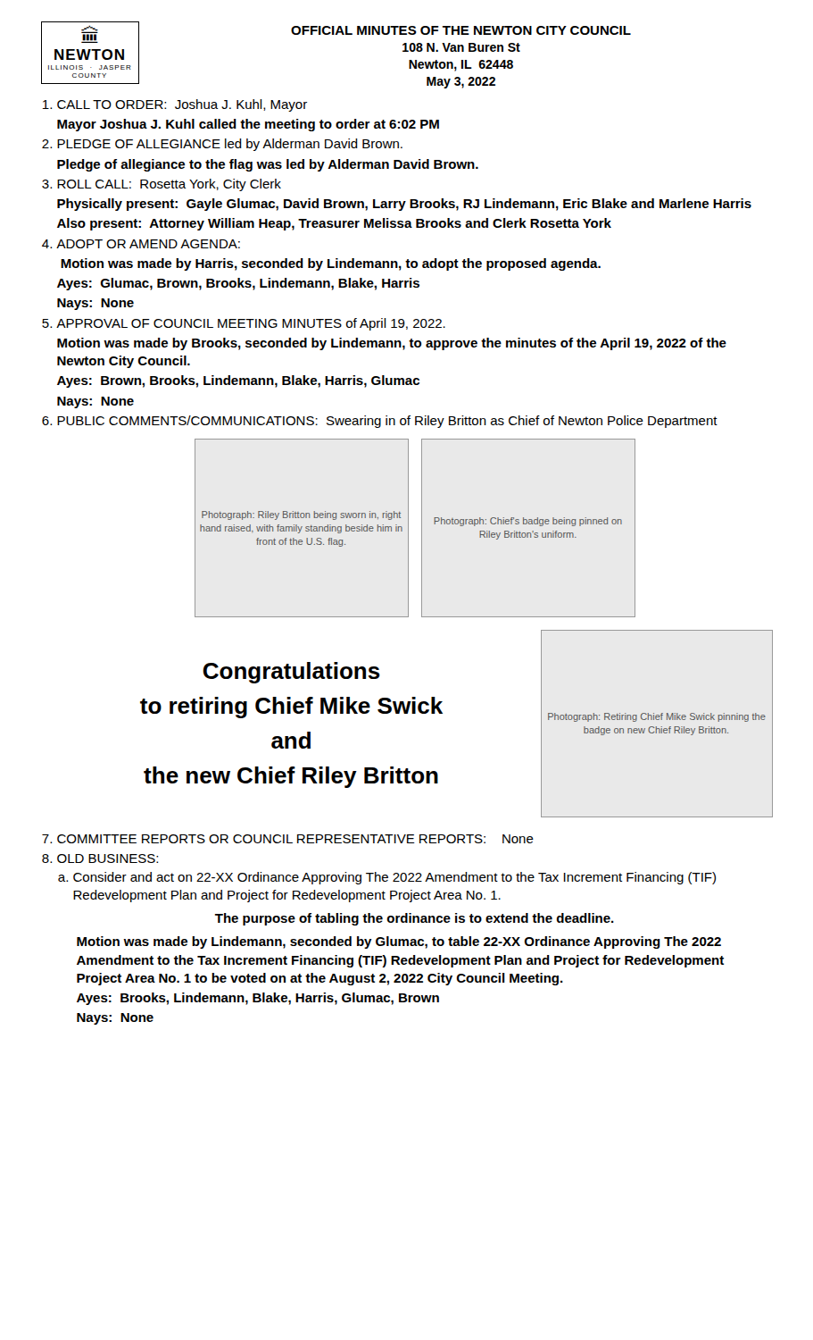🏛
NEWTON
ILLINOIS · JASPER COUNTY
OFFICIAL MINUTES OF THE NEWTON CITY COUNCIL
108 N. Van Buren St
Newton, IL 62448
May 3, 2022
CALL TO ORDER: Joshua J. Kuhl, Mayor
Mayor Joshua J. Kuhl called the meeting to order at 6:02 PM
PLEDGE OF ALLEGIANCE led by Alderman David Brown.
Pledge of allegiance to the flag was led by Alderman David Brown.
ROLL CALL: Rosetta York, City Clerk
Physically present: Gayle Glumac, David Brown, Larry Brooks, RJ Lindemann, Eric Blake and Marlene Harris
Also present: Attorney William Heap, Treasurer Melissa Brooks and Clerk Rosetta York
ADOPT OR AMEND AGENDA:
Motion was made by Harris, seconded by Lindemann, to adopt the proposed agenda.
Ayes: Glumac, Brown, Brooks, Lindemann, Blake, Harris
Nays: None
APPROVAL OF COUNCIL MEETING MINUTES of April 19, 2022.
Motion was made by Brooks, seconded by Lindemann, to approve the minutes of the April 19, 2022 of the Newton City Council.
Ayes: Brown, Brooks, Lindemann, Blake, Harris, Glumac
Nays: None
PUBLIC COMMENTS/COMMUNICATIONS: Swearing in of Riley Britton as Chief of Newton Police Department
Photograph: Riley Britton being sworn in, right hand raised, with family standing beside him in front of the U.S. flag.
Photograph: Chief's badge being pinned on Riley Britton's uniform.
Congratulations
to retiring Chief Mike Swick
and
the new Chief Riley Britton
Photograph: Retiring Chief Mike Swick pinning the badge on new Chief Riley Britton.
COMMITTEE REPORTS OR COUNCIL REPRESENTATIVE REPORTS: None
OLD BUSINESS:
Consider and act on 22-XX Ordinance Approving The 2022 Amendment to the Tax Increment Financing (TIF) Redevelopment Plan and Project for Redevelopment Project Area No. 1.
The purpose of tabling the ordinance is to extend the deadline.
Motion was made by Lindemann, seconded by Glumac, to table 22-XX Ordinance Approving The 2022 Amendment to the Tax Increment Financing (TIF) Redevelopment Plan and Project for Redevelopment Project Area No. 1 to be voted on at the August 2, 2022 City Council Meeting.
Ayes: Brooks, Lindemann, Blake, Harris, Glumac, Brown
Nays: None